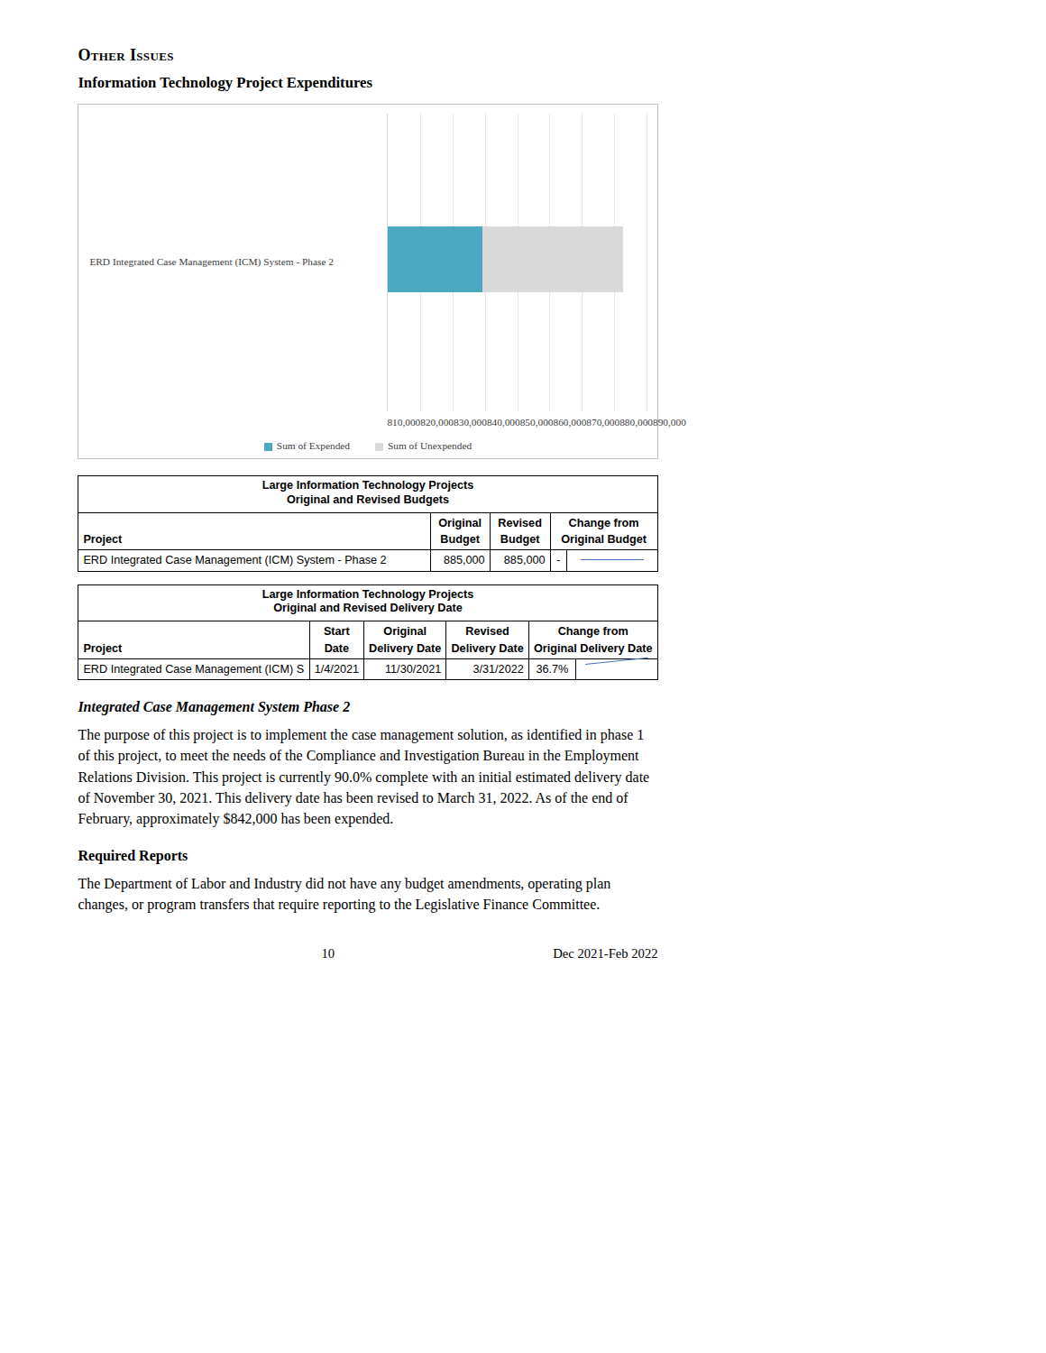Other Issues
Information Technology Project Expenditures
ERD Integrated Case Management (ICM) System - Phase 2
810,000 820,000 830,000 840,000 850,000 860,000 870,000 880,000 890,000
Sum of Expended Sum of Unexpended
Large Information Technology Projects Original and Revised Budgets
| Project | Original Budget | Revised Budget | Change from Original Budget |
| --- | --- | --- | --- |
| ERD Integrated Case Management (ICM) System - Phase 2 | 885,000 | 885,000 | - | |
Large Information Technology Projects Original and Revised Delivery Date
| Project | Start Date | Original Delivery Date | Revised Delivery Date | Change from Original Delivery Date |
| --- | --- | --- | --- | --- |
| ERD Integrated Case Management (ICM) S | 1/4/2021 | 11/30/2021 | 3/31/2022 | 36.7% | |
Integrated Case Management System Phase 2
The purpose of this project is to implement the case management solution, as identified in phase 1 of this project, to meet the needs of the Compliance and Investigation Bureau in the Employment Relations Division. This project is currently 90.0% complete with an initial estimated delivery date of November 30, 2021. This delivery date has been revised to March 31, 2022. As of the end of February, approximately $842,000 has been expended.
Required Reports
The Department of Labor and Industry did not have any budget amendments, operating plan changes, or program transfers that require reporting to the Legislative Finance Committee.
10 Dec 2021-Feb 2022